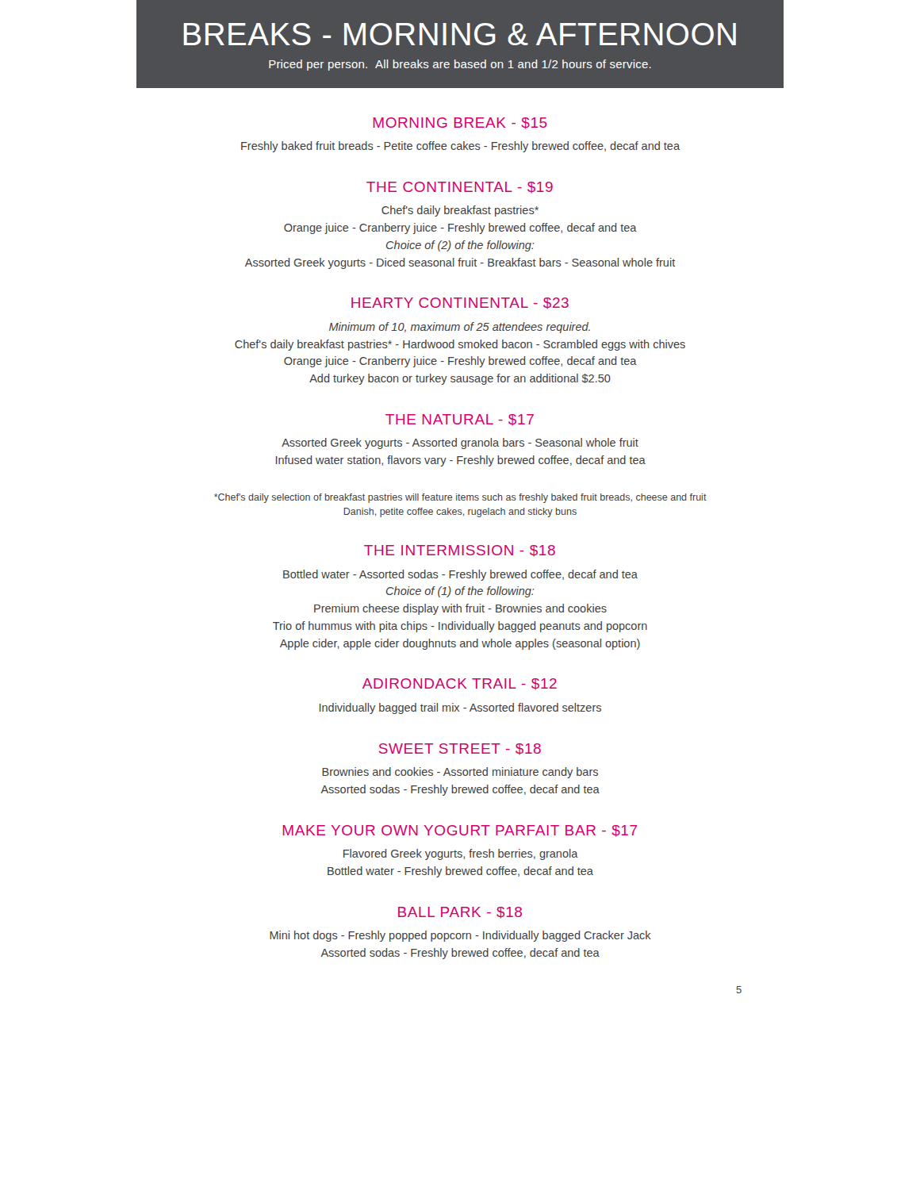BREAKS - MORNING & AFTERNOON
Priced per person. All breaks are based on 1 and 1/2 hours of service.
Morning Break - $15
Freshly baked fruit breads - Petite coffee cakes - Freshly brewed coffee, decaf and tea
The Continental - $19
Chef's daily breakfast pastries*
Orange juice - Cranberry juice - Freshly brewed coffee, decaf and tea
Choice of (2) of the following:
Assorted Greek yogurts - Diced seasonal fruit - Breakfast bars - Seasonal whole fruit
Hearty Continental - $23
Minimum of 10, maximum of 25 attendees required.
Chef's daily breakfast pastries* - Hardwood smoked bacon - Scrambled eggs with chives
Orange juice - Cranberry juice - Freshly brewed coffee, decaf and tea
Add turkey bacon or turkey sausage for an additional $2.50
The Natural - $17
Assorted Greek yogurts - Assorted granola bars - Seasonal whole fruit
Infused water station, flavors vary - Freshly brewed coffee, decaf and tea
*Chef's daily selection of breakfast pastries will feature items such as freshly baked fruit breads, cheese and fruit Danish, petite coffee cakes, rugelach and sticky buns
The Intermission - $18
Bottled water - Assorted sodas - Freshly brewed coffee, decaf and tea
Choice of (1) of the following:
Premium cheese display with fruit - Brownies and cookies
Trio of hummus with pita chips - Individually bagged peanuts and popcorn
Apple cider, apple cider doughnuts and whole apples (seasonal option)
Adirondack Trail - $12
Individually bagged trail mix - Assorted flavored seltzers
Sweet Street - $18
Brownies and cookies - Assorted miniature candy bars
Assorted sodas - Freshly brewed coffee, decaf and tea
Make Your Own Yogurt Parfait Bar - $17
Flavored Greek yogurts, fresh berries, granola
Bottled water - Freshly brewed coffee, decaf and tea
Ball Park - $18
Mini hot dogs - Freshly popped popcorn - Individually bagged Cracker Jack
Assorted sodas - Freshly brewed coffee, decaf and tea
5